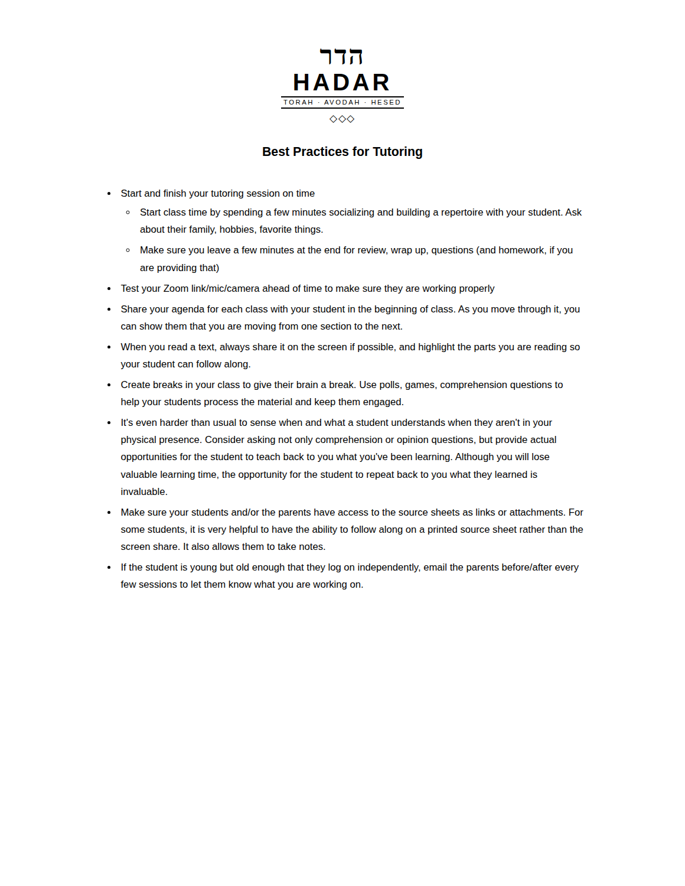הדר
HADAR
TORAH · AVODAH · HESED
◇◇◇
Best Practices for Tutoring
Start and finish your tutoring session on time
Start class time by spending a few minutes socializing and building a repertoire with your student. Ask about their family, hobbies, favorite things.
Make sure you leave a few minutes at the end for review, wrap up, questions (and homework, if you are providing that)
Test your Zoom link/mic/camera ahead of time to make sure they are working properly
Share your agenda for each class with your student in the beginning of class. As you move through it, you can show them that you are moving from one section to the next.
When you read a text, always share it on the screen if possible, and highlight the parts you are reading so your student can follow along.
Create breaks in your class to give their brain a break. Use polls, games, comprehension questions to help your students process the material and keep them engaged.
It's even harder than usual to sense when and what a student understands when they aren't in your physical presence. Consider asking not only comprehension or opinion questions, but provide actual opportunities for the student to teach back to you what you've been learning. Although you will lose valuable learning time, the opportunity for the student to repeat back to you what they learned is invaluable.
Make sure your students and/or the parents have access to the source sheets as links or attachments. For some students, it is very helpful to have the ability to follow along on a printed source sheet rather than the screen share. It also allows them to take notes.
If the student is young but old enough that they log on independently, email the parents before/after every few sessions to let them know what you are working on.